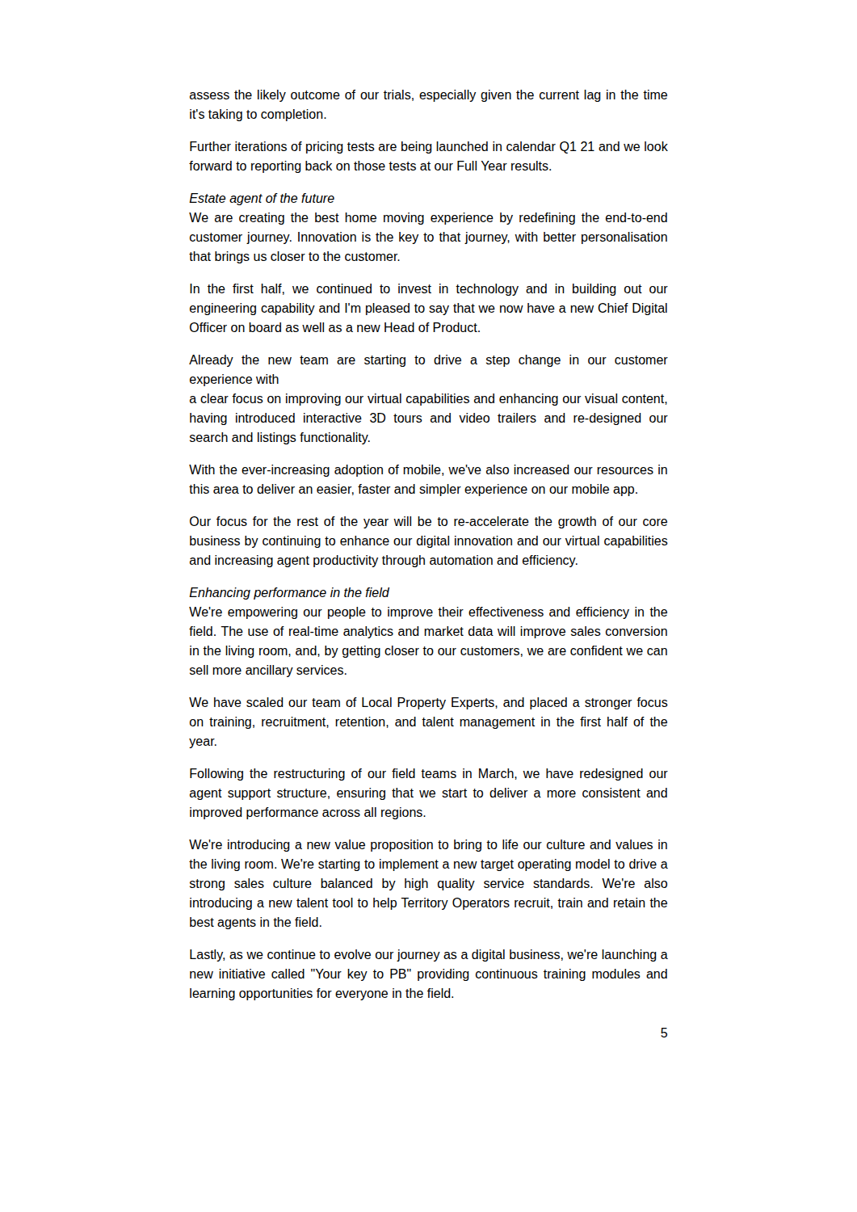assess the likely outcome of our trials, especially given the current lag in the time it's taking to completion.
Further iterations of pricing tests are being launched in calendar Q1 21 and we look forward to reporting back on those tests at our Full Year results.
Estate agent of the future
We are creating the best home moving experience by redefining the end-to-end customer journey. Innovation is the key to that journey, with better personalisation that brings us closer to the customer.
In the first half, we continued to invest in technology and in building out our engineering capability and I'm pleased to say that we now have a new Chief Digital Officer on board as well as a new Head of Product.
Already the new team are starting to drive a step change in our customer experience with
a clear focus on improving our virtual capabilities and enhancing our visual content, having introduced interactive 3D tours and video trailers and re-designed our search and listings functionality.
With the ever-increasing adoption of mobile, we've also increased our resources in this area to deliver an easier, faster and simpler experience on our mobile app.
Our focus for the rest of the year will be to re-accelerate the growth of our core business by continuing to enhance our digital innovation and our virtual capabilities and increasing agent productivity through automation and efficiency.
Enhancing performance in the field
We're empowering our people to improve their effectiveness and efficiency in the field. The use of real-time analytics and market data will improve sales conversion in the living room, and, by getting closer to our customers, we are confident we can sell more ancillary services.
We have scaled our team of Local Property Experts, and placed a stronger focus on training, recruitment, retention, and talent management in the first half of the year.
Following the restructuring of our field teams in March, we have redesigned our agent support structure, ensuring that we start to deliver a more consistent and improved performance across all regions.
We're introducing a new value proposition to bring to life our culture and values in the living room. We're starting to implement a new target operating model to drive a strong sales culture balanced by high quality service standards. We're also introducing a new talent tool to help Territory Operators recruit, train and retain the best agents in the field.
Lastly, as we continue to evolve our journey as a digital business, we're launching a new initiative called "Your key to PB" providing continuous training modules and learning opportunities for everyone in the field.
5